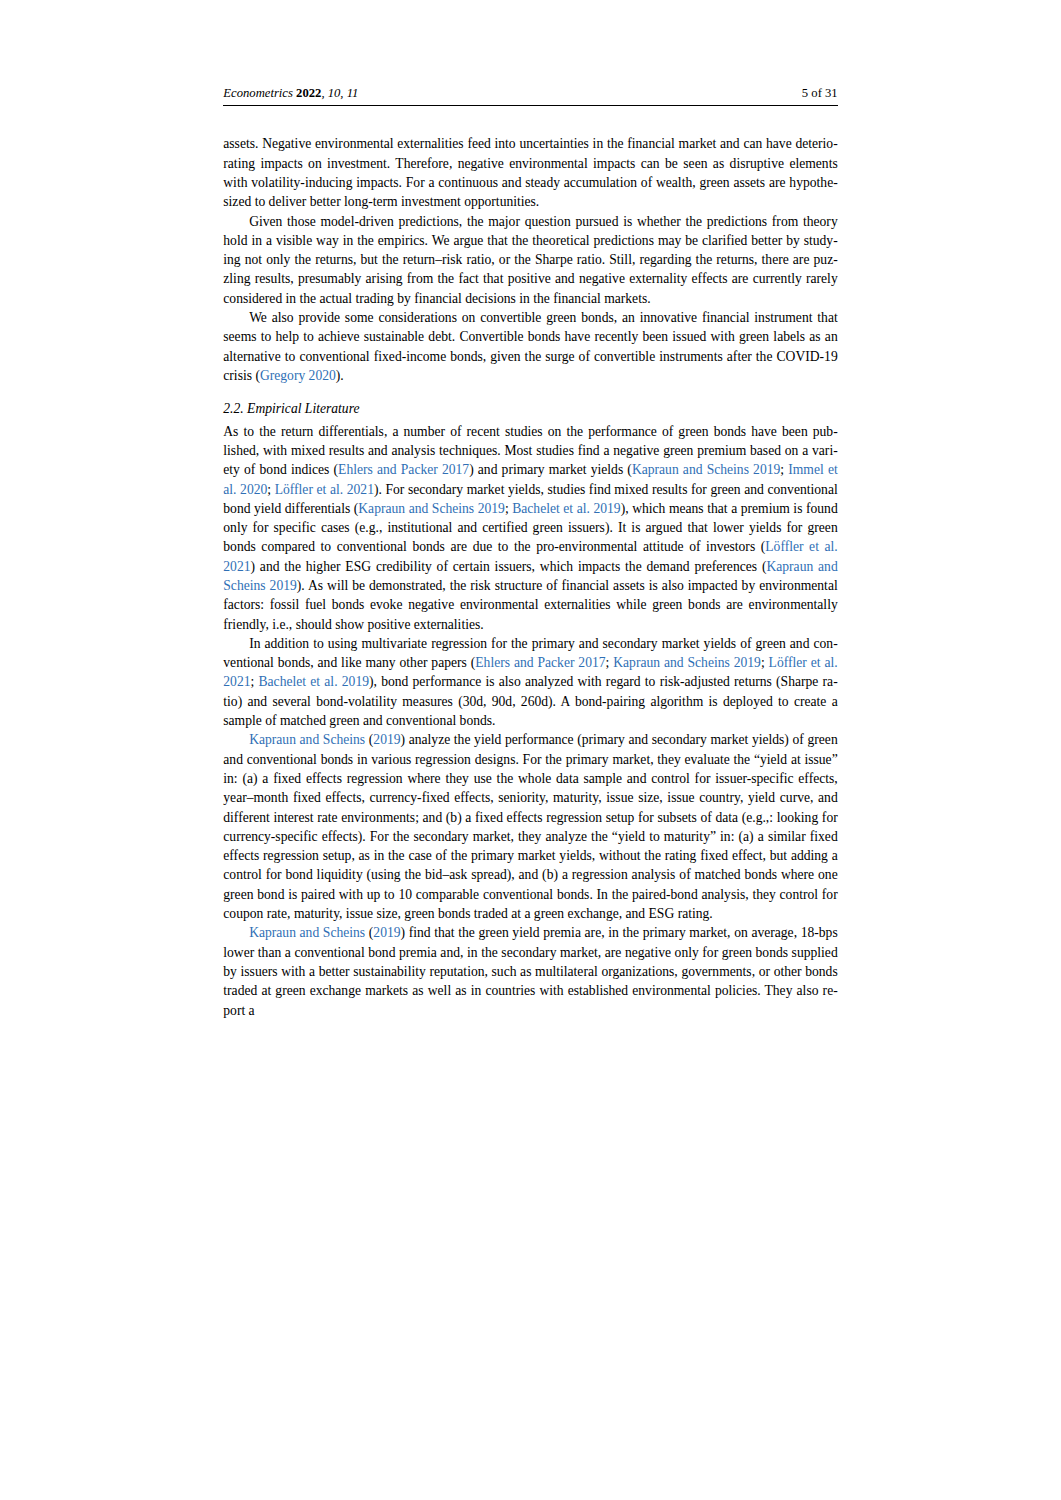Econometrics 2022, 10, 11
5 of 31
assets. Negative environmental externalities feed into uncertainties in the financial market and can have deteriorating impacts on investment. Therefore, negative environmental impacts can be seen as disruptive elements with volatility-inducing impacts. For a continuous and steady accumulation of wealth, green assets are hypothesized to deliver better long-term investment opportunities.
Given those model-driven predictions, the major question pursued is whether the predictions from theory hold in a visible way in the empirics. We argue that the theoretical predictions may be clarified better by studying not only the returns, but the return–risk ratio, or the Sharpe ratio. Still, regarding the returns, there are puzzling results, presumably arising from the fact that positive and negative externality effects are currently rarely considered in the actual trading by financial decisions in the financial markets.
We also provide some considerations on convertible green bonds, an innovative financial instrument that seems to help to achieve sustainable debt. Convertible bonds have recently been issued with green labels as an alternative to conventional fixed-income bonds, given the surge of convertible instruments after the COVID-19 crisis (Gregory 2020).
2.2. Empirical Literature
As to the return differentials, a number of recent studies on the performance of green bonds have been published, with mixed results and analysis techniques. Most studies find a negative green premium based on a variety of bond indices (Ehlers and Packer 2017) and primary market yields (Kapraun and Scheins 2019; Immel et al. 2020; Löffler et al. 2021). For secondary market yields, studies find mixed results for green and conventional bond yield differentials (Kapraun and Scheins 2019; Bachelet et al. 2019), which means that a premium is found only for specific cases (e.g., institutional and certified green issuers). It is argued that lower yields for green bonds compared to conventional bonds are due to the pro-environmental attitude of investors (Löffler et al. 2021) and the higher ESG credibility of certain issuers, which impacts the demand preferences (Kapraun and Scheins 2019). As will be demonstrated, the risk structure of financial assets is also impacted by environmental factors: fossil fuel bonds evoke negative environmental externalities while green bonds are environmentally friendly, i.e., should show positive externalities.
In addition to using multivariate regression for the primary and secondary market yields of green and conventional bonds, and like many other papers (Ehlers and Packer 2017; Kapraun and Scheins 2019; Löffler et al. 2021; Bachelet et al. 2019), bond performance is also analyzed with regard to risk-adjusted returns (Sharpe ratio) and several bond-volatility measures (30d, 90d, 260d). A bond-pairing algorithm is deployed to create a sample of matched green and conventional bonds.
Kapraun and Scheins (2019) analyze the yield performance (primary and secondary market yields) of green and conventional bonds in various regression designs. For the primary market, they evaluate the “yield at issue” in: (a) a fixed effects regression where they use the whole data sample and control for issuer-specific effects, year–month fixed effects, currency-fixed effects, seniority, maturity, issue size, issue country, yield curve, and different interest rate environments; and (b) a fixed effects regression setup for subsets of data (e.g.,: looking for currency-specific effects). For the secondary market, they analyze the “yield to maturity” in: (a) a similar fixed effects regression setup, as in the case of the primary market yields, without the rating fixed effect, but adding a control for bond liquidity (using the bid–ask spread), and (b) a regression analysis of matched bonds where one green bond is paired with up to 10 comparable conventional bonds. In the paired-bond analysis, they control for coupon rate, maturity, issue size, green bonds traded at a green exchange, and ESG rating.
Kapraun and Scheins (2019) find that the green yield premia are, in the primary market, on average, 18-bps lower than a conventional bond premia and, in the secondary market, are negative only for green bonds supplied by issuers with a better sustainability reputation, such as multilateral organizations, governments, or other bonds traded at green exchange markets as well as in countries with established environmental policies. They also report a